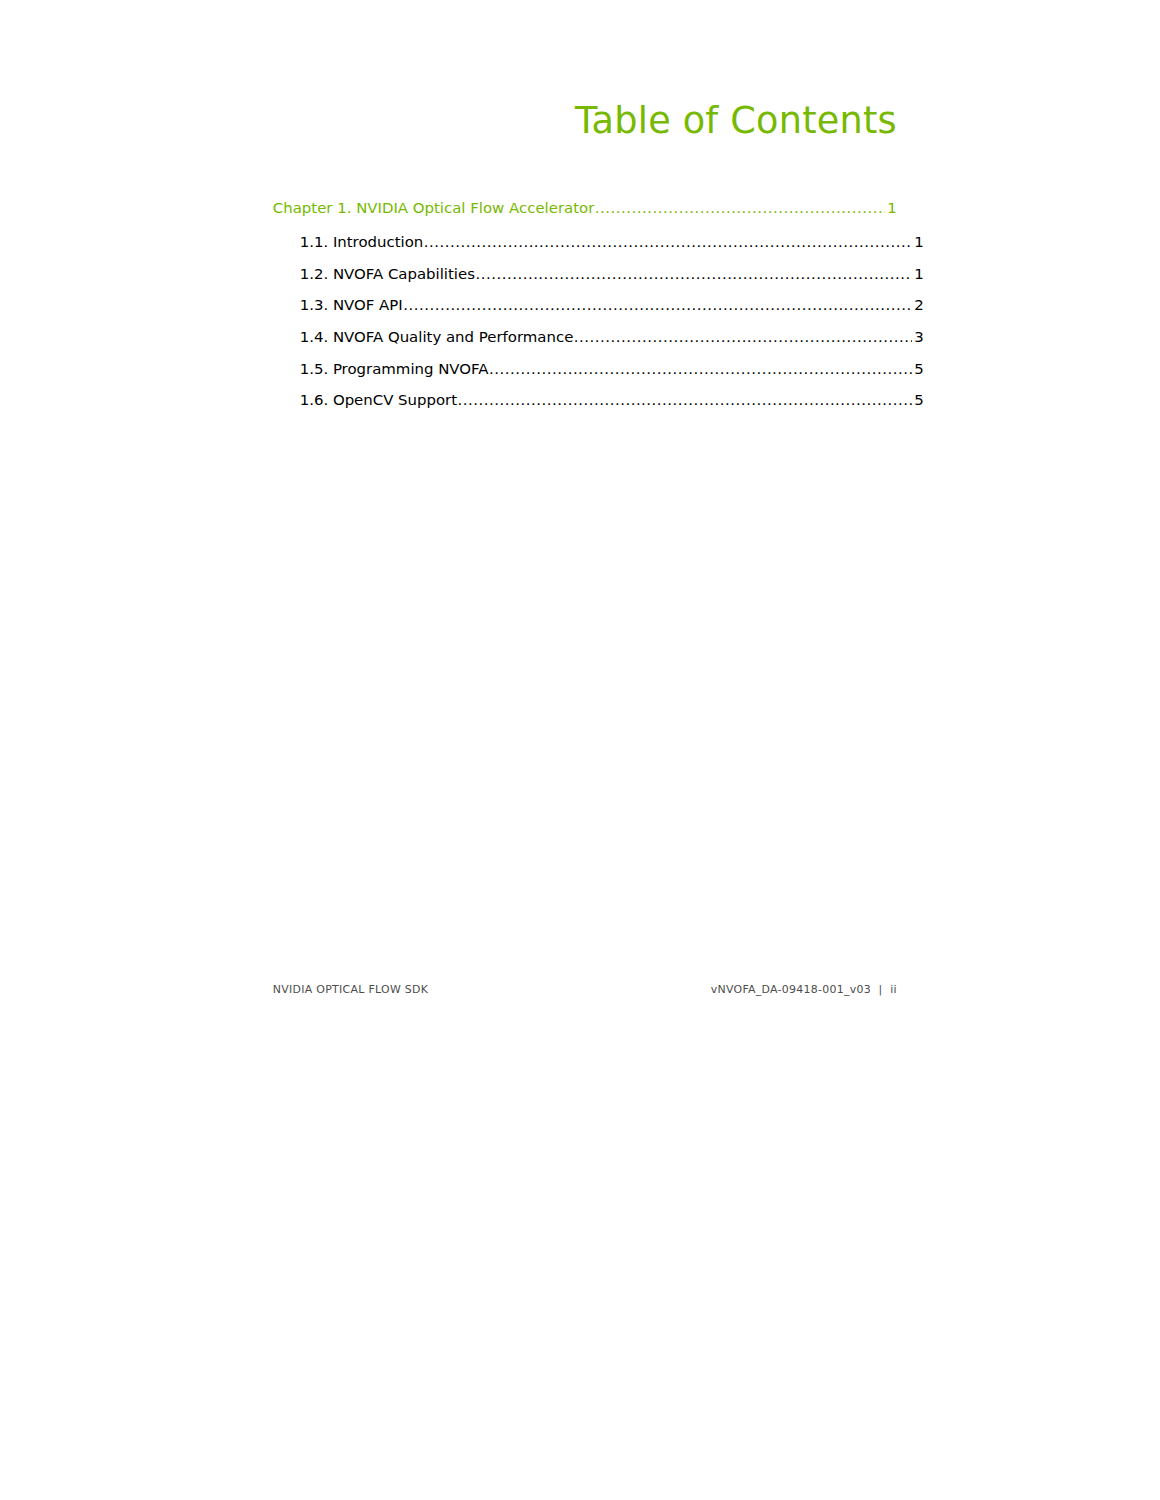Table of Contents
Chapter 1. NVIDIA Optical Flow Accelerator ......................................................................... 1
1.1. Introduction ........................................................................................................................... 1
1.2. NVOFA Capabilities .............................................................................................................. 1
1.3. NVOF API .............................................................................................................................. 2
1.4. NVOFA Quality and Performance ........................................................................................... 3
1.5. Programming NVOFA .......................................................................................................... 5
1.6. OpenCV Support .................................................................................................................. 5
NVIDIA OPTICAL FLOW SDK
vNVOFA_DA-09418-001_v03 | ii